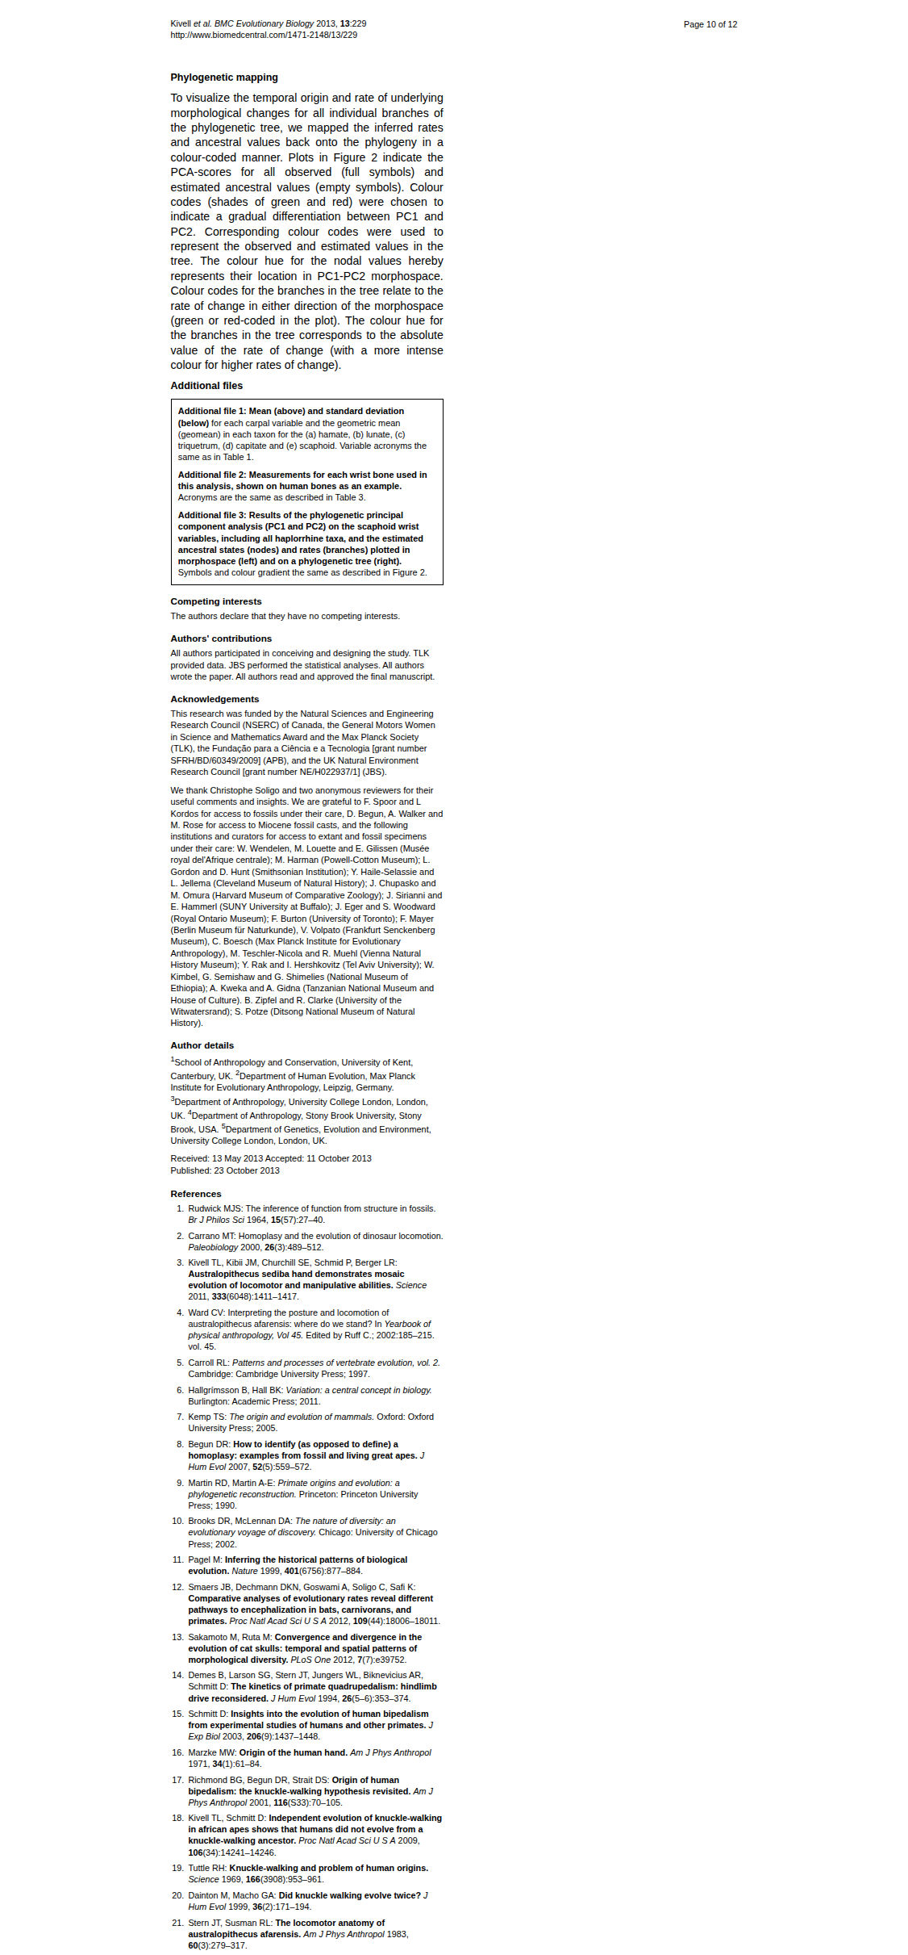Kivell et al. BMC Evolutionary Biology 2013, 13:229
http://www.biomedcentral.com/1471-2148/13/229
Page 10 of 12
Phylogenetic mapping
To visualize the temporal origin and rate of underlying morphological changes for all individual branches of the phylogenetic tree, we mapped the inferred rates and ancestral values back onto the phylogeny in a colour-coded manner. Plots in Figure 2 indicate the PCA-scores for all observed (full symbols) and estimated ancestral values (empty symbols). Colour codes (shades of green and red) were chosen to indicate a gradual differentiation between PC1 and PC2. Corresponding colour codes were used to represent the observed and estimated values in the tree. The colour hue for the nodal values hereby represents their location in PC1-PC2 morphospace. Colour codes for the branches in the tree relate to the rate of change in either direction of the morphospace (green or red-coded in the plot). The colour hue for the branches in the tree corresponds to the absolute value of the rate of change (with a more intense colour for higher rates of change).
Additional files
Additional file 1: Mean (above) and standard deviation (below) for each carpal variable and the geometric mean (geomean) in each taxon for the (a) hamate, (b) lunate, (c) triquetrum, (d) capitate and (e) scaphoid. Variable acronyms the same as in Table 1.
Additional file 2: Measurements for each wrist bone used in this analysis, shown on human bones as an example. Acronyms are the same as described in Table 3.
Additional file 3: Results of the phylogenetic principal component analysis (PC1 and PC2) on the scaphoid wrist variables, including all haplorrhine taxa, and the estimated ancestral states (nodes) and rates (branches) plotted in morphospace (left) and on a phylogenetic tree (right). Symbols and colour gradient the same as described in Figure 2.
Competing interests
The authors declare that they have no competing interests.
Authors' contributions
All authors participated in conceiving and designing the study. TLK provided data. JBS performed the statistical analyses. All authors wrote the paper. All authors read and approved the final manuscript.
Acknowledgements
This research was funded by the Natural Sciences and Engineering Research Council (NSERC) of Canada, the General Motors Women in Science and Mathematics Award and the Max Planck Society (TLK), the Fundação para a Ciência e a Tecnologia [grant number SFRH/BD/60349/2009] (APB), and the UK Natural Environment Research Council [grant number NE/H022937/1] (JBS).
We thank Christophe Soligo and two anonymous reviewers for their useful comments and insights. We are grateful to F. Spoor and L Kordos for access to fossils under their care, D. Begun, A. Walker and M. Rose for access to Miocene fossil casts, and the following institutions and curators for access to extant and fossil specimens under their care: W. Wendelen, M. Louette and E. Gilissen (Musée royal del'Afrique centrale); M. Harman (Powell-Cotton Museum); L. Gordon and D. Hunt (Smithsonian Institution); Y. Haile-Selassie and L. Jellema (Cleveland Museum of Natural History); J. Chupasko and M. Omura (Harvard Museum of Comparative Zoology); J. Sirianni and E. Hammerl (SUNY University at Buffalo); J. Eger and S. Woodward (Royal Ontario Museum); F. Burton (University of Toronto); F. Mayer (Berlin Museum für Naturkunde), V. Volpato (Frankfurt Senckenberg Museum), C. Boesch (Max Planck Institute for Evolutionary Anthropology), M. Teschler-Nicola and R. Muehl (Vienna Natural History Museum); Y. Rak and I. Hershkovitz (Tel Aviv University); W. Kimbel, G. Semishaw and G. Shimelies (National Museum of Ethiopia); A. Kweka and A. Gidna (Tanzanian National Museum and House of Culture). B. Zipfel and R. Clarke (University of the Witwatersrand); S. Potze (Ditsong National Museum of Natural History).
Author details
1School of Anthropology and Conservation, University of Kent, Canterbury, UK. 2Department of Human Evolution, Max Planck Institute for Evolutionary Anthropology, Leipzig, Germany. 3Department of Anthropology, University College London, London, UK. 4Department of Anthropology, Stony Brook University, Stony Brook, USA. 5Department of Genetics, Evolution and Environment, University College London, London, UK.
Received: 13 May 2013 Accepted: 11 October 2013
Published: 23 October 2013
References
Rudwick MJS: The inference of function from structure in fossils. Br J Philos Sci 1964, 15(57):27–40.
Carrano MT: Homoplasy and the evolution of dinosaur locomotion. Paleobiology 2000, 26(3):489–512.
Kivell TL, Kibii JM, Churchill SE, Schmid P, Berger LR: Australopithecus sediba hand demonstrates mosaic evolution of locomotor and manipulative abilities. Science 2011, 333(6048):1411–1417.
Ward CV: Interpreting the posture and locomotion of australopithecus afarensis: where do we stand? In Yearbook of physical anthropology, Vol 45. Edited by Ruff C.; 2002:185–215. vol. 45.
Carroll RL: Patterns and processes of vertebrate evolution, vol. 2. Cambridge: Cambridge University Press; 1997.
Hallgrímsson B, Hall BK: Variation: a central concept in biology. Burlington: Academic Press; 2011.
Kemp TS: The origin and evolution of mammals. Oxford: Oxford University Press; 2005.
Begun DR: How to identify (as opposed to define) a homoplasy: examples from fossil and living great apes. J Hum Evol 2007, 52(5):559–572.
Martin RD, Martin A-E: Primate origins and evolution: a phylogenetic reconstruction. Princeton: Princeton University Press; 1990.
Brooks DR, McLennan DA: The nature of diversity: an evolutionary voyage of discovery. Chicago: University of Chicago Press; 2002.
Pagel M: Inferring the historical patterns of biological evolution. Nature 1999, 401(6756):877–884.
Smaers JB, Dechmann DKN, Goswami A, Soligo C, Safi K: Comparative analyses of evolutionary rates reveal different pathways to encephalization in bats, carnivorans, and primates. Proc Natl Acad Sci U S A 2012, 109(44):18006–18011.
Sakamoto M, Ruta M: Convergence and divergence in the evolution of cat skulls: temporal and spatial patterns of morphological diversity. PLoS One 2012, 7(7):e39752.
Demes B, Larson SG, Stern JT, Jungers WL, Biknevicius AR, Schmitt D: The kinetics of primate quadrupedalism: hindlimb drive reconsidered. J Hum Evol 1994, 26(5–6):353–374.
Schmitt D: Insights into the evolution of human bipedalism from experimental studies of humans and other primates. J Exp Biol 2003, 206(9):1437–1448.
Marzke MW: Origin of the human hand. Am J Phys Anthropol 1971, 34(1):61–84.
Richmond BG, Begun DR, Strait DS: Origin of human bipedalism: the knuckle-walking hypothesis revisited. Am J Phys Anthropol 2001, 116(S33):70–105.
Kivell TL, Schmitt D: Independent evolution of knuckle-walking in african apes shows that humans did not evolve from a knuckle-walking ancestor. Proc Natl Acad Sci U S A 2009, 106(34):14241–14246.
Tuttle RH: Knuckle-walking and problem of human origins. Science 1969, 166(3908):953–961.
Dainton M, Macho GA: Did knuckle walking evolve twice? J Hum Evol 1999, 36(2):171–194.
Stern JT, Susman RL: The locomotor anatomy of australopithecus afarensis. Am J Phys Anthropol 1983, 60(3):279–317.